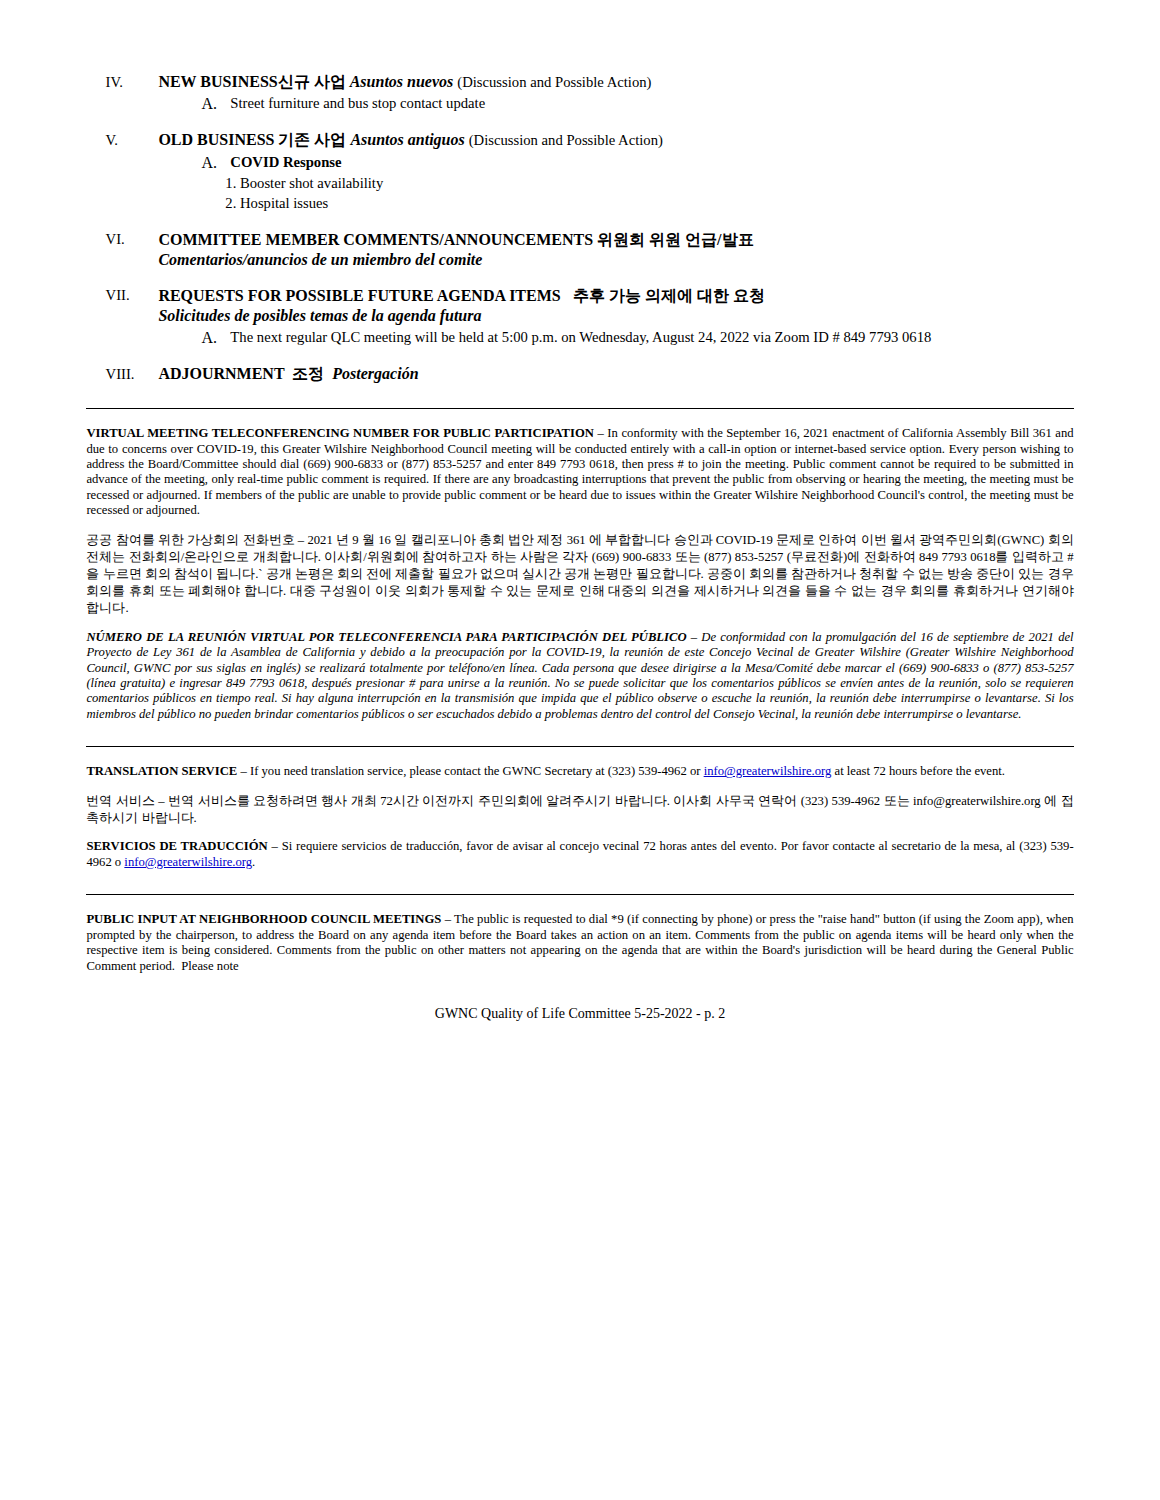IV.
NEW BUSINESS신규 사업 Asuntos nuevos (Discussion and Possible Action)
A.
Street furniture and bus stop contact update
V.
OLD BUSINESS 기존 사업 Asuntos antiguos (Discussion and Possible Action)
A.
COVID Response
Booster shot availability
Hospital issues
VI.
COMMITTEE MEMBER COMMENTS/ANNOUNCEMENTS 위원회 위원 언급/발표
Comentarios/anuncios de un miembro del comite
VII.
REQUESTS FOR POSSIBLE FUTURE AGENDA ITEMS 추후 가능 의제에 대한 요청
Solicitudes de posibles temas de la agenda futura
A.
The next regular QLC meeting will be held at 5:00 p.m. on Wednesday, August 24, 2022 via Zoom ID # 849 7793 0618
VIII.
ADJOURNMENT 조정 Postergación
VIRTUAL MEETING TELECONFERENCING NUMBER FOR PUBLIC PARTICIPATION – In conformity with the September 16, 2021 enactment of California Assembly Bill 361 and due to concerns over COVID-19, this Greater Wilshire Neighborhood Council meeting will be conducted entirely with a call-in option or internet-based service option. Every person wishing to address the Board/Committee should dial (669) 900-6833 or (877) 853-5257 and enter 849 7793 0618, then press # to join the meeting. Public comment cannot be required to be submitted in advance of the meeting, only real-time public comment is required. If there are any broadcasting interruptions that prevent the public from observing or hearing the meeting, the meeting must be recessed or adjourned. If members of the public are unable to provide public comment or be heard due to issues within the Greater Wilshire Neighborhood Council's control, the meeting must be recessed or adjourned.
공공 참여를 위한 가상회의 전화번호 – 2021 년 9 월 16 일 캘리포니아 총회 법안 제정 361 에 부합합니다 승인과 COVID-19 문제로 인하여 이번 윌셔 광역주민의회(GWNC) 회의 전체는 전화회의/온라인으로 개최합니다. 이사회/위원회에 참여하고자 하는 사람은 각자 (669) 900-6833 또는 (877) 853-5257 (무료전화)에 전화하여 849 7793 0618를 입력하고 #을 누르면 회의 참석이 됩니다.` 공개 논평은 회의 전에 제출할 필요가 없으며 실시간 공개 논평만 필요합니다. 공중이 회의를 참관하거나 청취할 수 없는 방송 중단이 있는 경우 회의를 휴회 또는 폐회해야 합니다. 대중 구성원이 이웃 의회가 통제할 수 있는 문제로 인해 대중의 의견을 제시하거나 의견을 들을 수 없는 경우 회의를 휴회하거나 연기해야 합니다.
NÚMERO DE LA REUNIÓN VIRTUAL POR TELECONFERENCIA PARA PARTICIPACIÓN DEL PÚBLICO – De conformidad con la promulgación del 16 de septiembre de 2021 del Proyecto de Ley 361 de la Asamblea de California y debido a la preocupación por la COVID-19, la reunión de este Concejo Vecinal de Greater Wilshire (Greater Wilshire Neighborhood Council, GWNC por sus siglas en inglés) se realizará totalmente por teléfono/en línea. Cada persona que desee dirigirse a la Mesa/Comité debe marcar el (669) 900-6833 o (877) 853-5257 (línea gratuita) e ingresar 849 7793 0618, después presionar # para unirse a la reunión. No se puede solicitar que los comentarios públicos se envíen antes de la reunión, solo se requieren comentarios públicos en tiempo real. Si hay alguna interrupción en la transmisión que impida que el público observe o escuche la reunión, la reunión debe interrumpirse o levantarse. Si los miembros del público no pueden brindar comentarios públicos o ser escuchados debido a problemas dentro del control del Consejo Vecinal, la reunión debe interrumpirse o levantarse.
TRANSLATION SERVICE – If you need translation service, please contact the GWNC Secretary at (323) 539-4962 or info@greaterwilshire.org at least 72 hours before the event.
번역 서비스 – 번역 서비스를 요청하려면 행사 개최 72시간 이전까지 주민의회에 알려주시기 바랍니다. 이사회 사무국 연락어 (323) 539-4962 또는 info@greaterwilshire.org 에 접촉하시기 바랍니다.
SERVICIOS DE TRADUCCIÓN – Si requiere servicios de traducción, favor de avisar al concejo vecinal 72 horas antes del evento. Por favor contacte al secretario de la mesa, al (323) 539-4962 o info@greaterwilshire.org.
PUBLIC INPUT AT NEIGHBORHOOD COUNCIL MEETINGS – The public is requested to dial *9 (if connecting by phone) or press the "raise hand" button (if using the Zoom app), when prompted by the chairperson, to address the Board on any agenda item before the Board takes an action on an item. Comments from the public on agenda items will be heard only when the respective item is being considered. Comments from the public on other matters not appearing on the agenda that are within the Board's jurisdiction will be heard during the General Public Comment period. Please note
GWNC Quality of Life Committee 5-25-2022 - p. 2